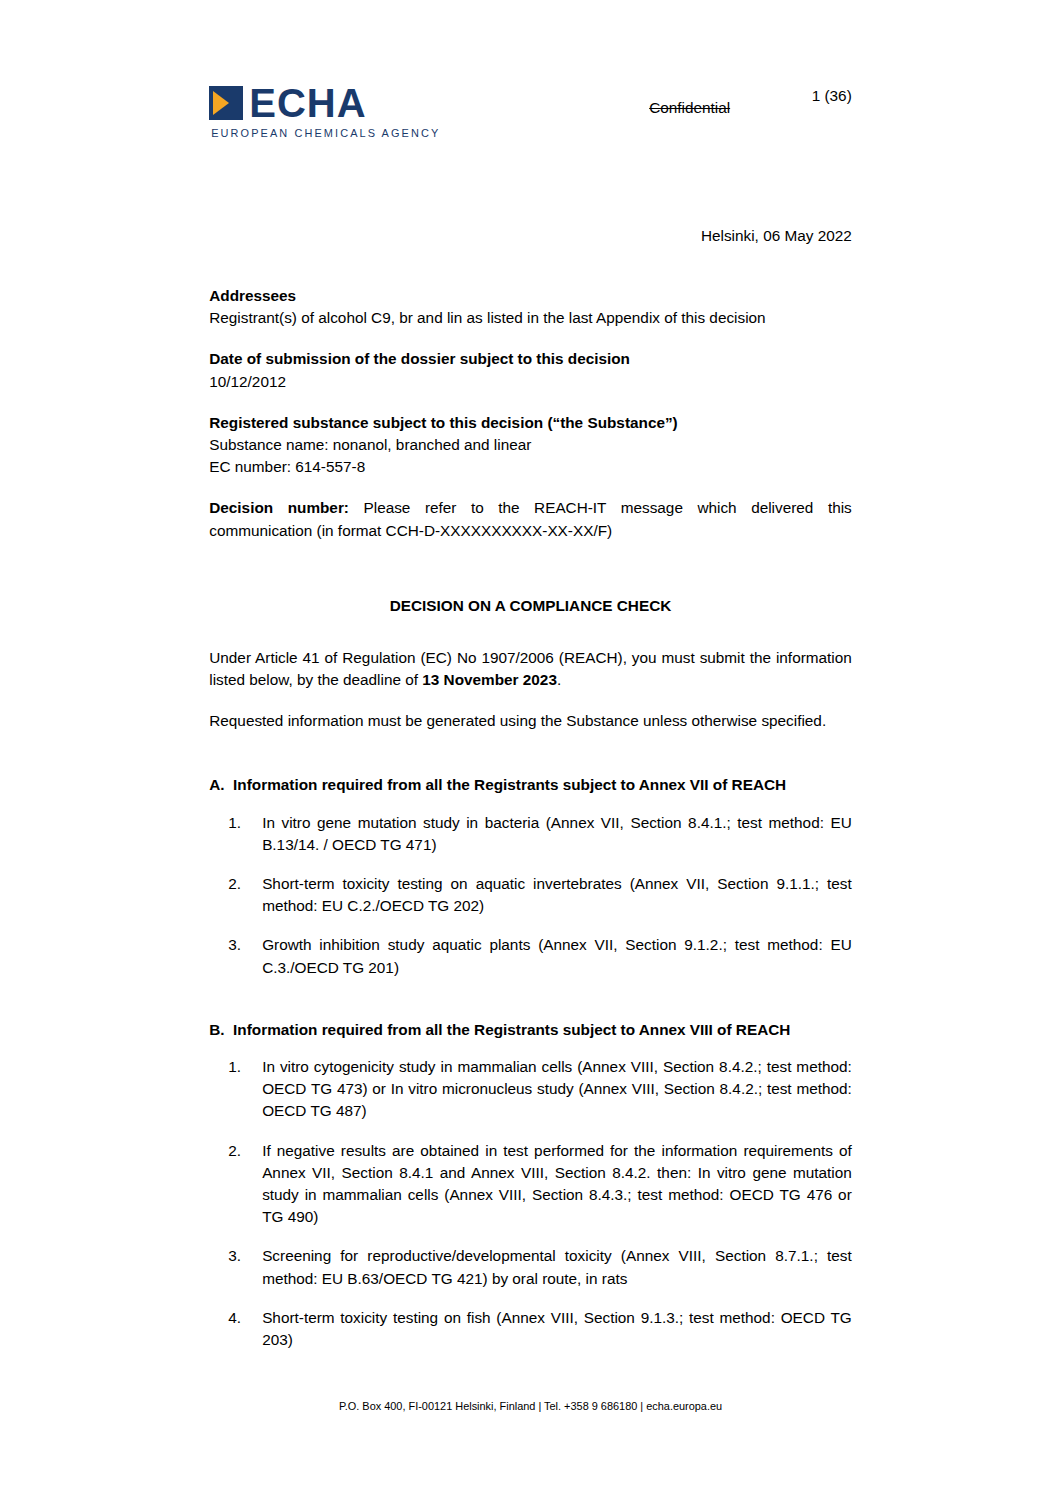ECHA
EUROPEAN CHEMICALS AGENCY
Confidential
1 (36)
Helsinki, 06 May 2022
Addressees
Registrant(s) of alcohol C9, br and lin as listed in the last Appendix of this decision
Date of submission of the dossier subject to this decision
10/12/2012
Registered substance subject to this decision (“the Substance”)
Substance name: nonanol, branched and linear
EC number: 614-557-8
Decision number: Please refer to the REACH-IT message which delivered this communication (in format CCH-D-XXXXXXXXXX-XX-XX/F)
DECISION ON A COMPLIANCE CHECK
Under Article 41 of Regulation (EC) No 1907/2006 (REACH), you must submit the information listed below, by the deadline of 13 November 2023.
Requested information must be generated using the Substance unless otherwise specified.
A. Information required from all the Registrants subject to Annex VII of REACH
1. In vitro gene mutation study in bacteria (Annex VII, Section 8.4.1.; test method: EU B.13/14. / OECD TG 471)
2. Short-term toxicity testing on aquatic invertebrates (Annex VII, Section 9.1.1.; test method: EU C.2./OECD TG 202)
3. Growth inhibition study aquatic plants (Annex VII, Section 9.1.2.; test method: EU C.3./OECD TG 201)
B. Information required from all the Registrants subject to Annex VIII of REACH
1. In vitro cytogenicity study in mammalian cells (Annex VIII, Section 8.4.2.; test method: OECD TG 473) or In vitro micronucleus study (Annex VIII, Section 8.4.2.; test method: OECD TG 487)
2. If negative results are obtained in test performed for the information requirements of Annex VII, Section 8.4.1 and Annex VIII, Section 8.4.2. then: In vitro gene mutation study in mammalian cells (Annex VIII, Section 8.4.3.; test method: OECD TG 476 or TG 490)
3. Screening for reproductive/developmental toxicity (Annex VIII, Section 8.7.1.; test method: EU B.63/OECD TG 421) by oral route, in rats
4. Short-term toxicity testing on fish (Annex VIII, Section 9.1.3.; test method: OECD TG 203)
P.O. Box 400, FI-00121 Helsinki, Finland | Tel. +358 9 686180 | echa.europa.eu